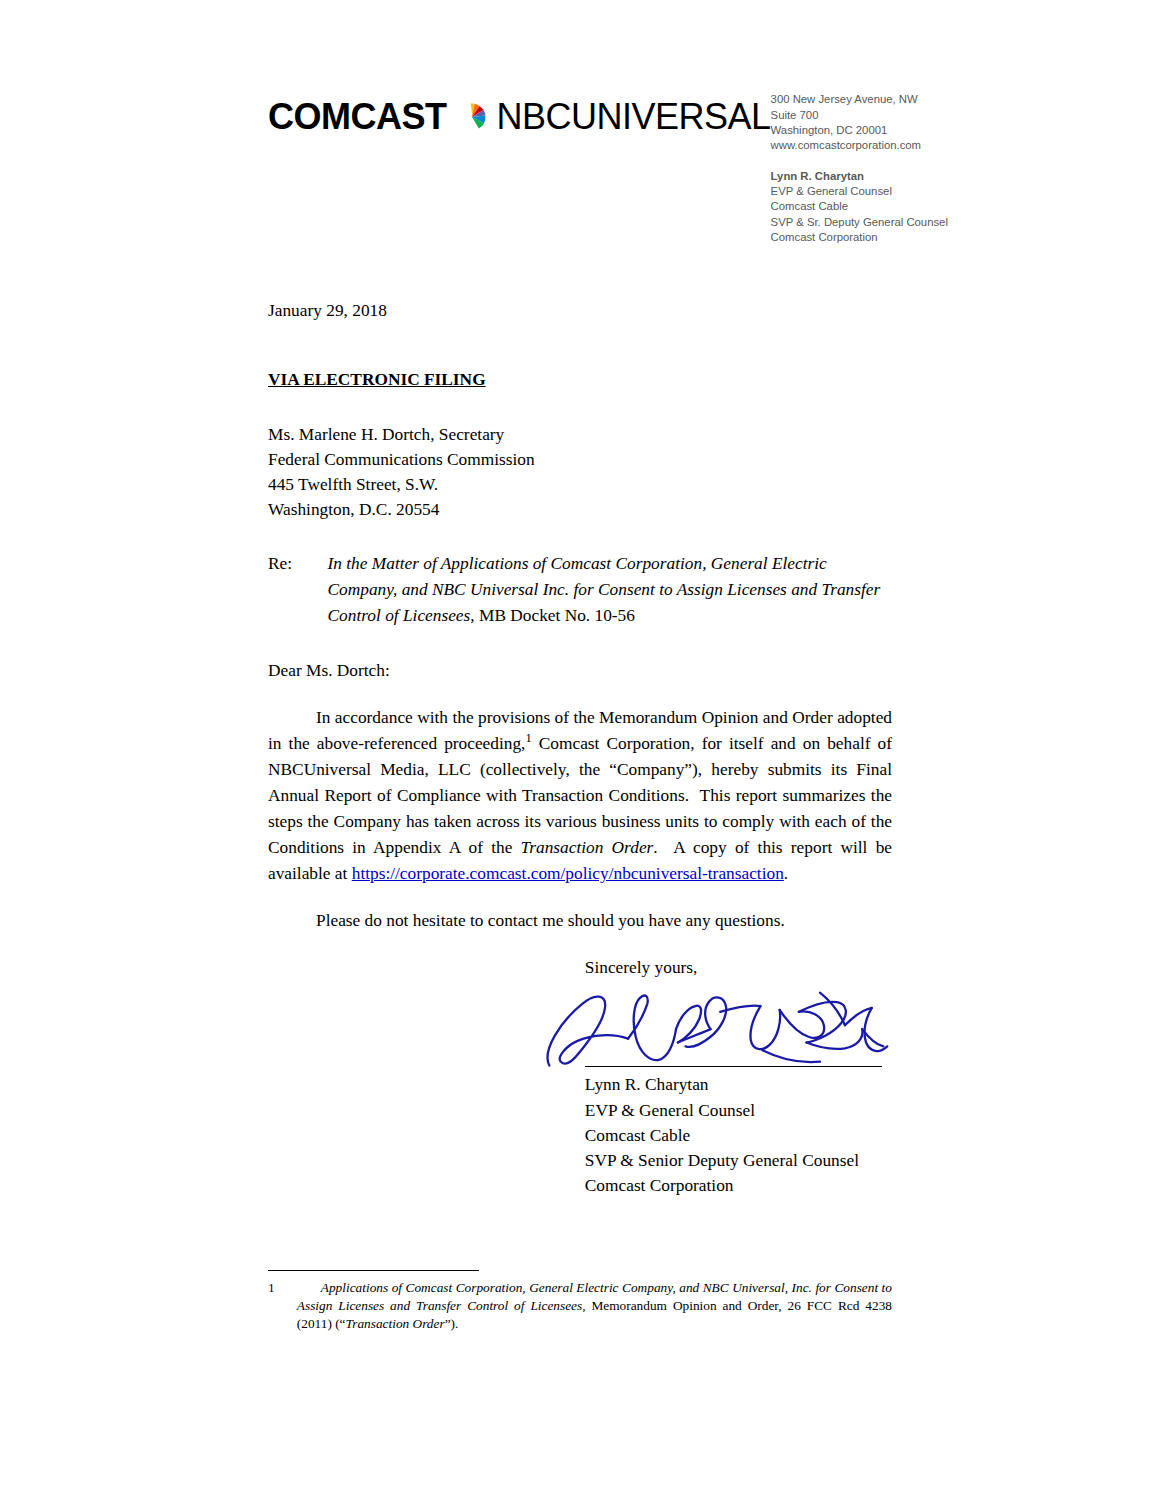COMCAST NBCUNIVERSAL
300 New Jersey Avenue, NW
Suite 700
Washington, DC 20001
www.comcastcorporation.com
Lynn R. Charytan
EVP & General Counsel
Comcast Cable
SVP & Sr. Deputy General Counsel
Comcast Corporation
January 29, 2018
VIA ELECTRONIC FILING
Ms. Marlene H. Dortch, Secretary
Federal Communications Commission
445 Twelfth Street, S.W.
Washington, D.C. 20554
Re:
In the Matter of Applications of Comcast Corporation, General Electric Company, and NBC Universal Inc. for Consent to Assign Licenses and Transfer Control of Licensees, MB Docket No. 10-56
Dear Ms. Dortch:
In accordance with the provisions of the Memorandum Opinion and Order adopted in the above-referenced proceeding,1 Comcast Corporation, for itself and on behalf of NBCUniversal Media, LLC (collectively, the “Company”), hereby submits its Final Annual Report of Compliance with Transaction Conditions. This report summarizes the steps the Company has taken across its various business units to comply with each of the Conditions in Appendix A of the Transaction Order. A copy of this report will be available at https://corporate.comcast.com/policy/nbcuniversal-transaction.
Please do not hesitate to contact me should you have any questions.
Sincerely yours,
Lynn R. Charytan
EVP & General Counsel
Comcast Cable
SVP & Senior Deputy General Counsel
Comcast Corporation
1
Applications of Comcast Corporation, General Electric Company, and NBC Universal, Inc. for Consent to Assign Licenses and Transfer Control of Licensees, Memorandum Opinion and Order, 26 FCC Rcd 4238 (2011) (“Transaction Order”).